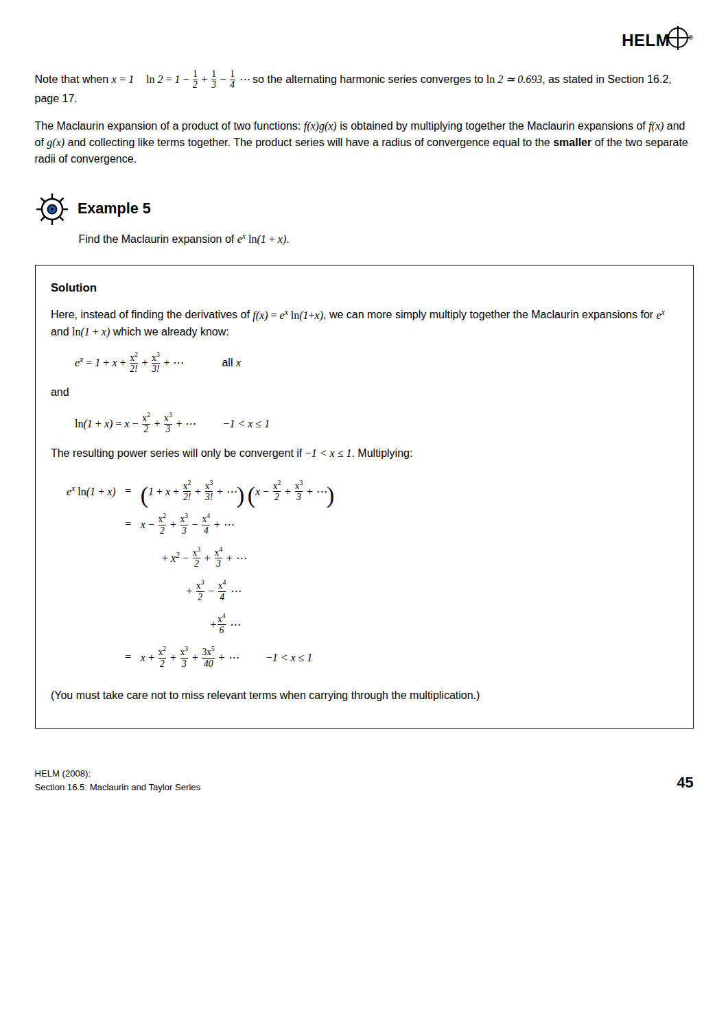HELM ®
Note that when x = 1 ln 2 = 1 − 12 + 13 − 14 ⋯ so the alternating harmonic series converges to ln 2 ≃ 0.693, as stated in Section 16.2, page 17.
The Maclaurin expansion of a product of two functions: f(x)g(x) is obtained by multiplying together the Maclaurin expansions of f(x) and of g(x) and collecting like terms together. The product series will have a radius of convergence equal to the smaller of the two separate radii of convergence.
Example 5
Find the Maclaurin expansion of ex ln(1 + x).
Solution
Here, instead of finding the derivatives of f(x) = ex ln(1+x), we can more simply multiply together the Maclaurin expansions for ex and ln(1 + x) which we already know:
ex = 1 + x + x22! + x33! + ⋯all x
and
ln(1 + x) = x − x22 + x33 + ⋯−1 < x ≤ 1
The resulting power series will only be convergent if −1 < x ≤ 1. Multiplying:
| e x ln (1 + x) | = | ( 1 + x + x 2 2! + x 3 3! + ⋯ ) ( x − x 2 2 + x 3 3 + ⋯ ) |
| | = | x − x 2 2 + x 3 3 − x 4 4 + ⋯ |
| | | + x 2 − x 3 2 + x 4 3 + ⋯ |
| | | + x 3 2 − x 4 4 ⋯ |
| | | + x 4 6 ⋯ |
| | = | x + x 2 2 + x 3 3 + 3x 5 40 + ⋯ − 1 < x ≤ 1 |
(You must take care not to miss relevant terms when carrying through the multiplication.)
HELM (2008):
Section 16.5: Maclaurin and Taylor Series
45